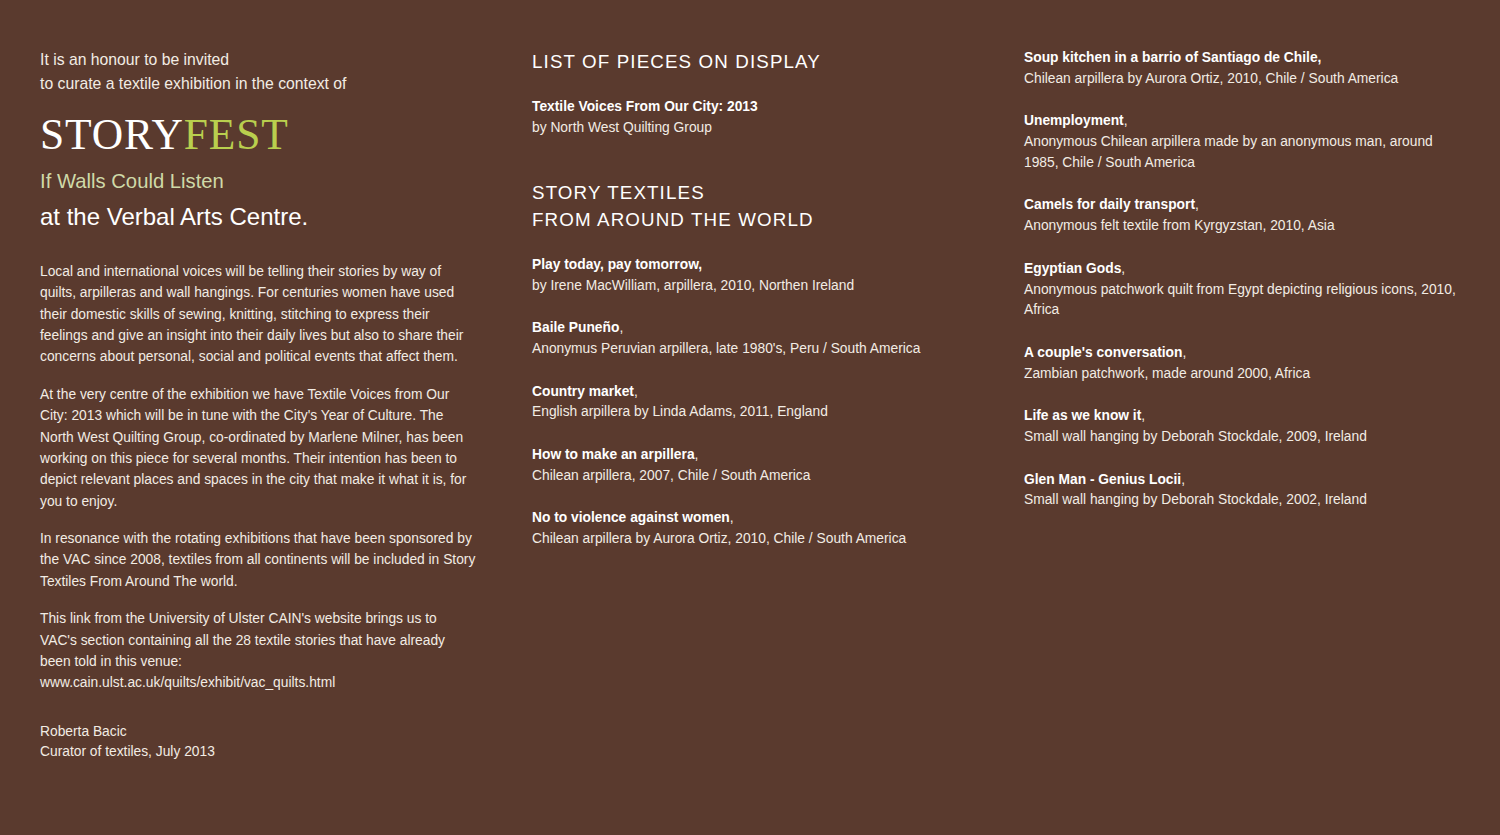It is an honour to be invited
to curate a textile exhibition in the context of
STORY FEST
If Walls Could Listen
at the Verbal Arts Centre.
Local and international voices will be telling their stories by way of quilts, arpilleras and wall hangings. For centuries women have used their domestic skills of sewing, knitting, stitching to express their feelings and give an insight into their daily lives but also to share their concerns about personal, social and political events that affect them.
At the very centre of the exhibition we have Textile Voices from Our City: 2013 which will be in tune with the City's Year of Culture. The North West Quilting Group, co-ordinated by Marlene Milner, has been working on this piece for several months. Their intention has been to depict relevant places and spaces in the city that make it what it is, for you to enjoy.
In resonance with the rotating exhibitions that have been sponsored by the VAC since 2008, textiles from all continents will be included in Story Textiles From Around The world.
This link from the University of Ulster CAIN's website brings us to VAC's section containing all the 28 textile stories that have already been told in this venue:
www.cain.ulst.ac.uk/quilts/exhibit/vac_quilts.html
Roberta Bacic Curator of textiles, July 2013
List of pieces on display
Textile Voices From Our City: 2013
by North West Quilting Group
Story textiles
from around the world
Play today, pay tomorrow,
by Irene MacWilliam, arpillera, 2010, Northen Ireland
Baile Puneño,
Anonymus Peruvian arpillera, late 1980's, Peru / South America
Country market,
English arpillera by Linda Adams, 2011, England
How to make an arpillera,
Chilean arpillera, 2007, Chile / South America
No to violence against women,
Chilean arpillera by Aurora Ortiz, 2010, Chile / South America
Soup kitchen in a barrio of Santiago de Chile,
Chilean arpillera by Aurora Ortiz, 2010, Chile / South America
Unemployment,
Anonymous Chilean arpillera made by an anonymous man, around 1985, Chile / South America
Camels for daily transport,
Anonymous felt textile from Kyrgyzstan, 2010, Asia
Egyptian Gods,
Anonymous patchwork quilt from Egypt depicting religious icons, 2010, Africa
A couple's conversation,
Zambian patchwork, made around 2000, Africa
Life as we know it,
Small wall hanging by Deborah Stockdale, 2009, Ireland
Glen Man - Genius Locii,
Small wall hanging by Deborah Stockdale, 2002, Ireland